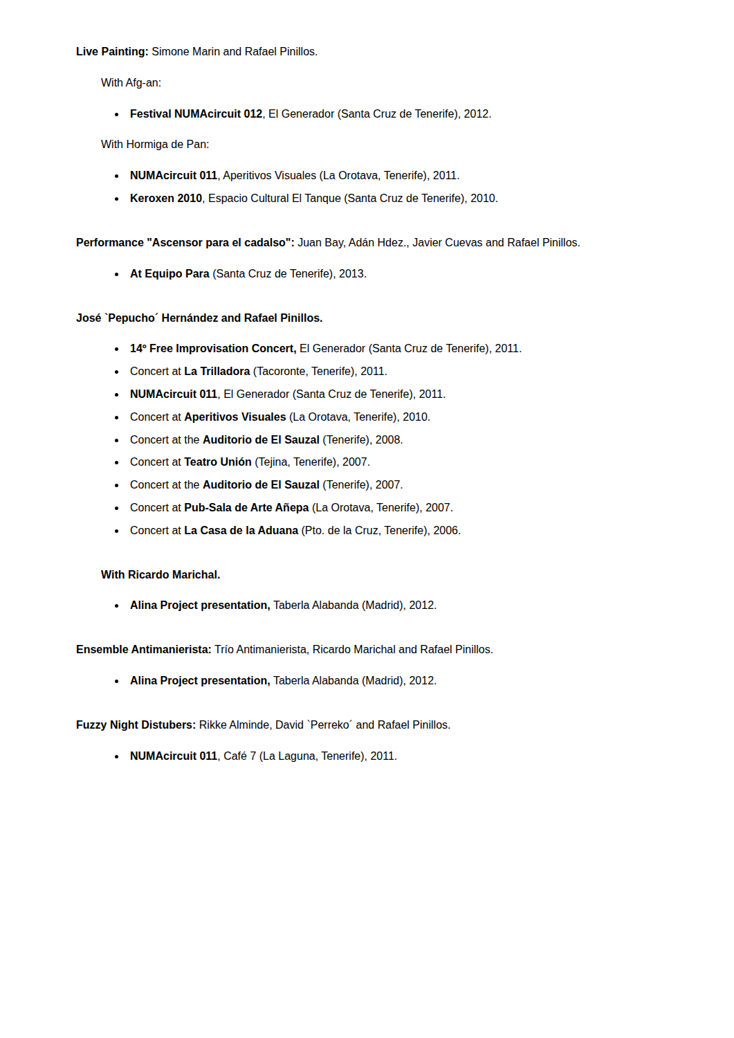Live Painting: Simone Marin and Rafael Pinillos.
With Afg-an:
Festival NUMAcircuit 012, El Generador (Santa Cruz de Tenerife), 2012.
With Hormiga de Pan:
NUMAcircuit 011, Aperitivos Visuales (La Orotava, Tenerife), 2011.
Keroxen 2010, Espacio Cultural El Tanque (Santa Cruz de Tenerife), 2010.
Performance "Ascensor para el cadalso": Juan Bay, Adán Hdez., Javier Cuevas and Rafael Pinillos.
At Equipo Para (Santa Cruz de Tenerife), 2013.
José `Pepucho´ Hernández and Rafael Pinillos.
14º Free Improvisation Concert, El Generador (Santa Cruz de Tenerife), 2011.
Concert at La Trilladora (Tacoronte, Tenerife), 2011.
NUMAcircuit 011, El Generador (Santa Cruz de Tenerife), 2011.
Concert at Aperitivos Visuales (La Orotava, Tenerife), 2010.
Concert at the Auditorio de El Sauzal (Tenerife), 2008.
Concert at Teatro Unión (Tejina, Tenerife), 2007.
Concert at the Auditorio de El Sauzal (Tenerife), 2007.
Concert at Pub-Sala de Arte Añepa (La Orotava, Tenerife), 2007.
Concert at La Casa de la Aduana (Pto. de la Cruz, Tenerife), 2006.
With Ricardo Marichal.
Alina Project presentation, Taberla Alabanda (Madrid), 2012.
Ensemble Antimanierista: Trío Antimanierista, Ricardo Marichal and Rafael Pinillos.
Alina Project presentation, Taberla Alabanda (Madrid), 2012.
Fuzzy Night Distubers: Rikke Alminde, David `Perreko´ and Rafael Pinillos.
NUMAcircuit 011, Café 7 (La Laguna, Tenerife), 2011.